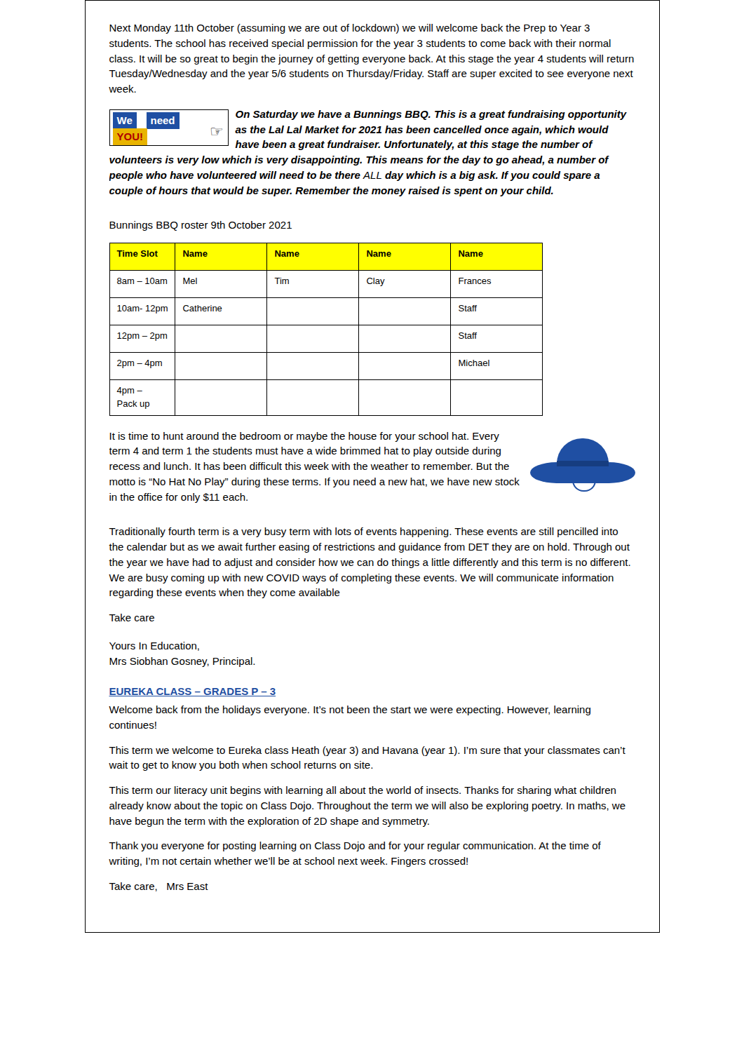Next Monday 11th October (assuming we are out of lockdown) we will welcome back the Prep to Year 3 students. The school has received special permission for the year 3 students to come back with their normal class. It will be so great to begin the journey of getting everyone back. At this stage the year 4 students will return Tuesday/Wednesday and the year 5/6 students on Thursday/Friday. Staff are super excited to see everyone next week.
We need YOU! ☞
On Saturday we have a Bunnings BBQ. This is a great fundraising opportunity as the Lal Lal Market for 2021 has been cancelled once again, which would have been a great fundraiser. Unfortunately, at this stage the number of volunteers is very low which is very disappointing. This means for the day to go ahead, a number of people who have volunteered will need to be there ALL day which is a big ask. If you could spare a couple of hours that would be super. Remember the money raised is spent on your child.
Bunnings BBQ roster 9th October 2021
| Time Slot | Name | Name | Name | Name |
| --- | --- | --- | --- | --- |
| 8am – 10am | Mel | Tim | Clay | Frances |
| 10am- 12pm | Catherine | | | Staff |
| 12pm – 2pm | | | | Staff |
| 2pm – 4pm | | | | Michael |
| 4pm – Pack up | | | | |
It is time to hunt around the bedroom or maybe the house for your school hat. Every term 4 and term 1 the students must have a wide brimmed hat to play outside during recess and lunch. It has been difficult this week with the weather to remember. But the motto is “No Hat No Play” during these terms. If you need a new hat, we have new stock in the office for only $11 each.
Traditionally fourth term is a very busy term with lots of events happening. These events are still pencilled into the calendar but as we await further easing of restrictions and guidance from DET they are on hold. Through out the year we have had to adjust and consider how we can do things a little differently and this term is no different. We are busy coming up with new COVID ways of completing these events. We will communicate information regarding these events when they come available
Take care
Yours In Education,
Mrs Siobhan Gosney, Principal.
EUREKA CLASS – GRADES P – 3
Welcome back from the holidays everyone. It’s not been the start we were expecting. However, learning continues!
This term we welcome to Eureka class Heath (year 3) and Havana (year 1). I’m sure that your classmates can’t wait to get to know you both when school returns on site.
This term our literacy unit begins with learning all about the world of insects. Thanks for sharing what children already know about the topic on Class Dojo. Throughout the term we will also be exploring poetry. In maths, we have begun the term with the exploration of 2D shape and symmetry.
Thank you everyone for posting learning on Class Dojo and for your regular communication. At the time of writing, I’m not certain whether we’ll be at school next week. Fingers crossed!
Take care, Mrs East